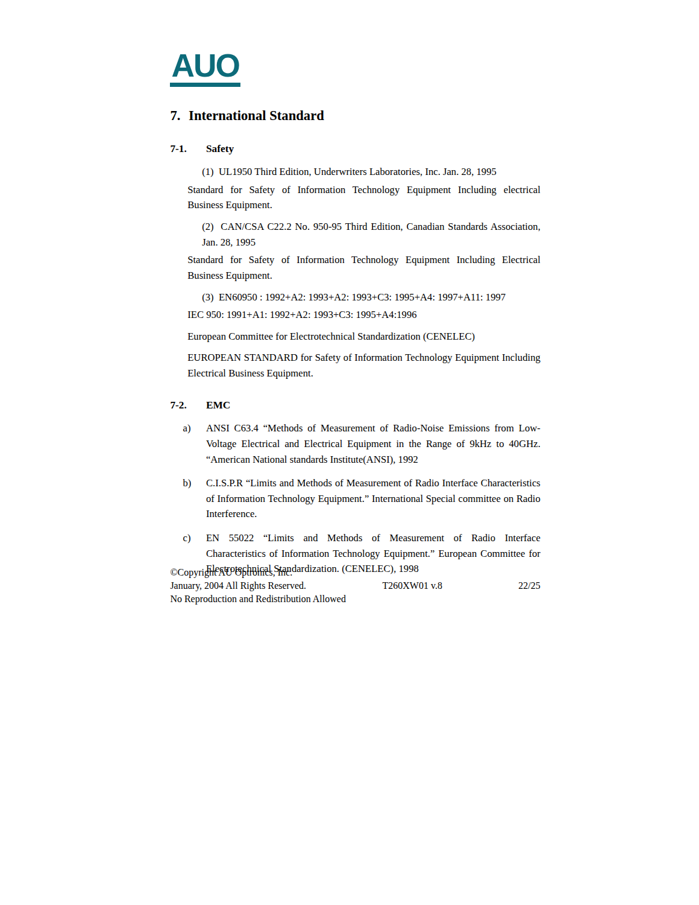AUO
7. International Standard
7-1. Safety
(1) UL1950 Third Edition, Underwriters Laboratories, Inc. Jan. 28, 1995
Standard for Safety of Information Technology Equipment Including electrical Business Equipment.
(2) CAN/CSA C22.2 No. 950-95 Third Edition, Canadian Standards Association, Jan. 28, 1995
Standard for Safety of Information Technology Equipment Including Electrical Business Equipment.
(3) EN60950 : 1992+A2: 1993+A2: 1993+C3: 1995+A4: 1997+A11: 1997
IEC 950: 1991+A1: 1992+A2: 1993+C3: 1995+A4:1996
European Committee for Electrotechnical Standardization (CENELEC)
EUROPEAN STANDARD for Safety of Information Technology Equipment Including Electrical Business Equipment.
7-2. EMC
a) ANSI C63.4 “Methods of Measurement of Radio-Noise Emissions from Low-Voltage Electrical and Electrical Equipment in the Range of 9kHz to 40GHz. “American National standards Institute(ANSI), 1992
b) C.I.S.P.R “Limits and Methods of Measurement of Radio Interface Characteristics of Information Technology Equipment.” International Special committee on Radio Interference.
c) EN 55022 “Limits and Methods of Measurement of Radio Interface Characteristics of Information Technology Equipment.” European Committee for Electrotechnical Standardization. (CENELEC), 1998
©Copyright AU Optronics, Inc.
January, 2004 All Rights Reserved. T260XW01 v.8 22/25
No Reproduction and Redistribution Allowed